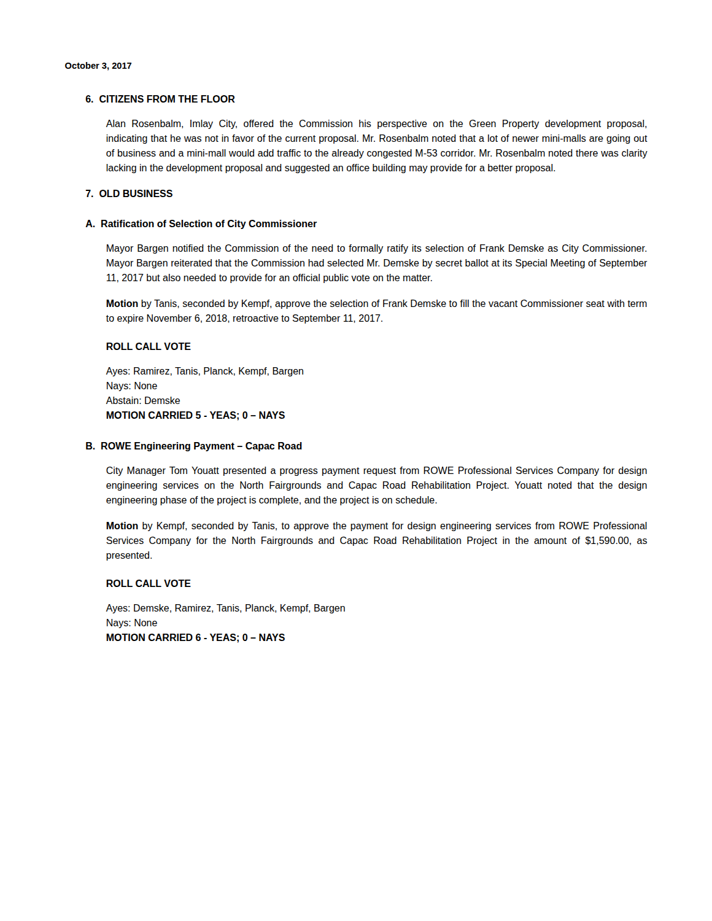October 3, 2017
6. CITIZENS FROM THE FLOOR
Alan Rosenbalm, Imlay City, offered the Commission his perspective on the Green Property development proposal, indicating that he was not in favor of the current proposal. Mr. Rosenbalm noted that a lot of newer mini-malls are going out of business and a mini-mall would add traffic to the already congested M-53 corridor. Mr. Rosenbalm noted there was clarity lacking in the development proposal and suggested an office building may provide for a better proposal.
7. OLD BUSINESS
A. Ratification of Selection of City Commissioner
Mayor Bargen notified the Commission of the need to formally ratify its selection of Frank Demske as City Commissioner. Mayor Bargen reiterated that the Commission had selected Mr. Demske by secret ballot at its Special Meeting of September 11, 2017 but also needed to provide for an official public vote on the matter.
Motion by Tanis, seconded by Kempf, approve the selection of Frank Demske to fill the vacant Commissioner seat with term to expire November 6, 2018, retroactive to September 11, 2017.
ROLL CALL VOTE
Ayes: Ramirez, Tanis, Planck, Kempf, Bargen
Nays: None
Abstain: Demske
MOTION CARRIED 5 - YEAS; 0 – NAYS
B. ROWE Engineering Payment – Capac Road
City Manager Tom Youatt presented a progress payment request from ROWE Professional Services Company for design engineering services on the North Fairgrounds and Capac Road Rehabilitation Project. Youatt noted that the design engineering phase of the project is complete, and the project is on schedule.
Motion by Kempf, seconded by Tanis, to approve the payment for design engineering services from ROWE Professional Services Company for the North Fairgrounds and Capac Road Rehabilitation Project in the amount of $1,590.00, as presented.
ROLL CALL VOTE
Ayes: Demske, Ramirez, Tanis, Planck, Kempf, Bargen
Nays: None
MOTION CARRIED 6 - YEAS; 0 – NAYS